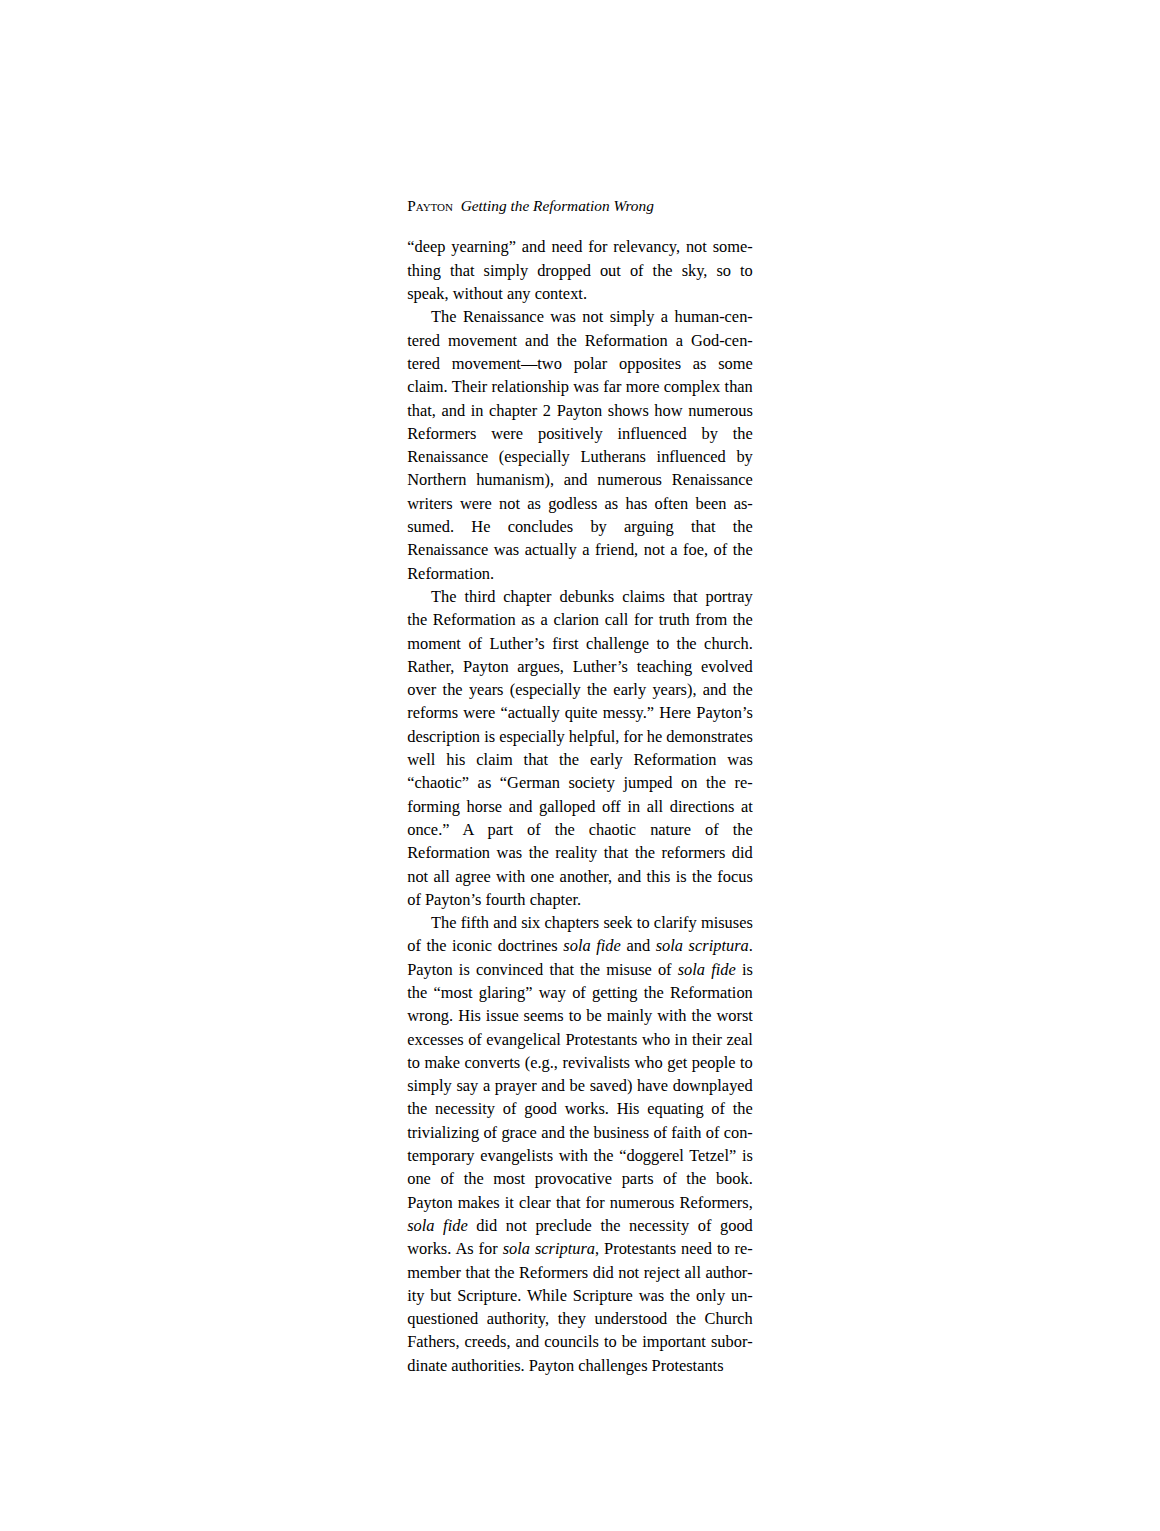Payton Getting the Reformation Wrong
“deep yearning” and need for relevancy, not something that simply dropped out of the sky, so to speak, without any context.
The Renaissance was not simply a human-centered movement and the Reformation a God-centered movement—two polar opposites as some claim. Their relationship was far more complex than that, and in chapter 2 Payton shows how numerous Reformers were positively influenced by the Renaissance (especially Lutherans influenced by Northern humanism), and numerous Renaissance writers were not as godless as has often been assumed. He concludes by arguing that the Renaissance was actually a friend, not a foe, of the Reformation.
The third chapter debunks claims that portray the Reformation as a clarion call for truth from the moment of Luther’s first challenge to the church. Rather, Payton argues, Luther’s teaching evolved over the years (especially the early years), and the reforms were “actually quite messy.” Here Payton’s description is especially helpful, for he demonstrates well his claim that the early Reformation was “chaotic” as “German society jumped on the reforming horse and galloped off in all directions at once.” A part of the chaotic nature of the Reformation was the reality that the reformers did not all agree with one another, and this is the focus of Payton’s fourth chapter.
The fifth and six chapters seek to clarify misuses of the iconic doctrines sola fide and sola scriptura. Payton is convinced that the misuse of sola fide is the “most glaring” way of getting the Reformation wrong. His issue seems to be mainly with the worst excesses of evangelical Protestants who in their zeal to make converts (e.g., revivalists who get people to simply say a prayer and be saved) have downplayed the necessity of good works. His equating of the trivializing of grace and the business of faith of contemporary evangelists with the “doggerel Tetzel” is one of the most provocative parts of the book. Payton makes it clear that for numerous Reformers, sola fide did not preclude the necessity of good works. As for sola scriptura, Protestants need to remember that the Reformers did not reject all authority but Scripture. While Scripture was the only unquestioned authority, they understood the Church Fathers, creeds, and councils to be important subordinate authorities. Payton challenges Protestants